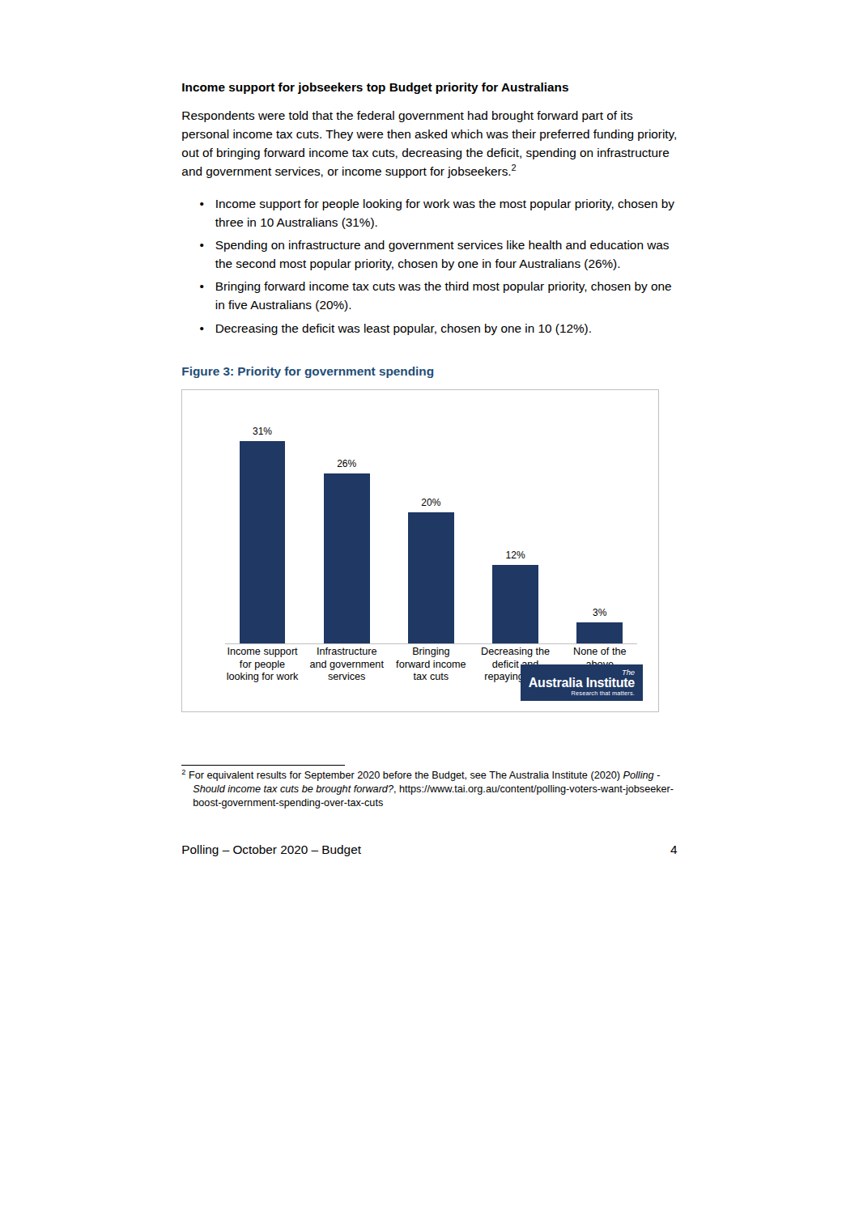Income support for jobseekers top Budget priority for Australians
Respondents were told that the federal government had brought forward part of its personal income tax cuts. They were then asked which was their preferred funding priority, out of bringing forward income tax cuts, decreasing the deficit, spending on infrastructure and government services, or income support for jobseekers.2
Income support for people looking for work was the most popular priority, chosen by three in 10 Australians (31%).
Spending on infrastructure and government services like health and education was the second most popular priority, chosen by one in four Australians (26%).
Bringing forward income tax cuts was the third most popular priority, chosen by one in five Australians (20%).
Decreasing the deficit was least popular, chosen by one in 10 (12%).
Figure 3: Priority for government spending
31%
26%
20%
12%
3%
Income support for people looking for work
Infrastructure and government services
Bringing forward income tax cuts
Decreasing the deficit and repaying debt
None of the above
The
Australia Institute
Research that matters.
2 For equivalent results for September 2020 before the Budget, see The Australia Institute (2020) Polling - Should income tax cuts be brought forward?, https://www.tai.org.au/content/polling-voters-want-jobseeker-boost-government-spending-over-tax-cuts
Polling – October 2020 – Budget
4